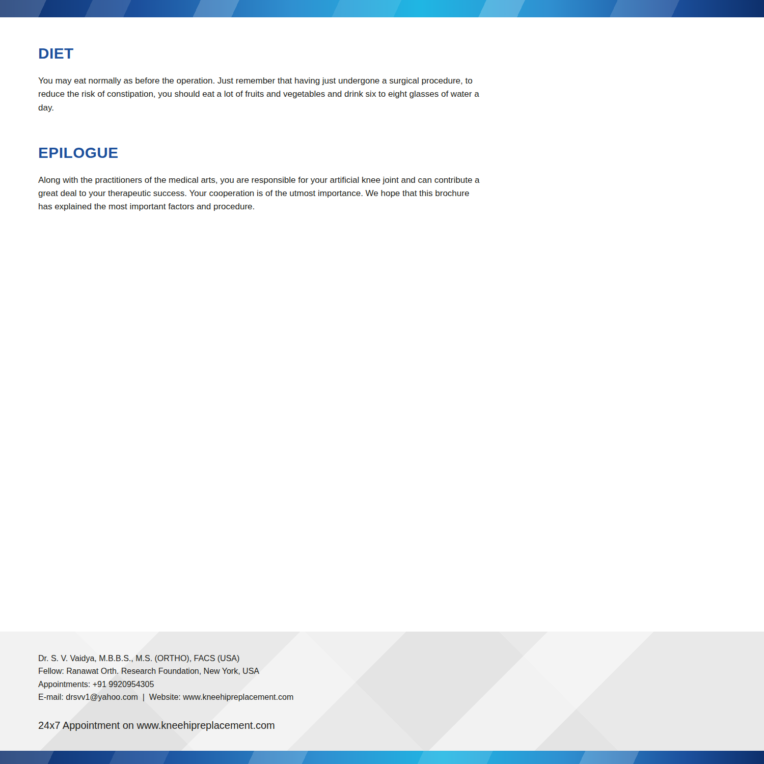DIET
You may eat normally as before the operation. Just remember that having just undergone a surgical procedure, to reduce the risk of constipation, you should eat a lot of fruits and vegetables and drink six to eight glasses of water a day.
EPILOGUE
Along with the practitioners of the medical arts, you are responsible for your artificial knee joint and can contribute a great deal to your therapeutic success. Your cooperation is of the utmost importance. We hope that this brochure has explained the most important factors and procedure.
Dr. S. V. Vaidya, M.B.B.S., M.S. (ORTHO), FACS (USA)
Fellow: Ranawat Orth. Research Foundation, New York, USA
Appointments: +91 9920954305
E-mail: drsvv1@yahoo.com | Website: www.kneehipreplacement.com
24x7 Appointment on www.kneehipreplacement.com